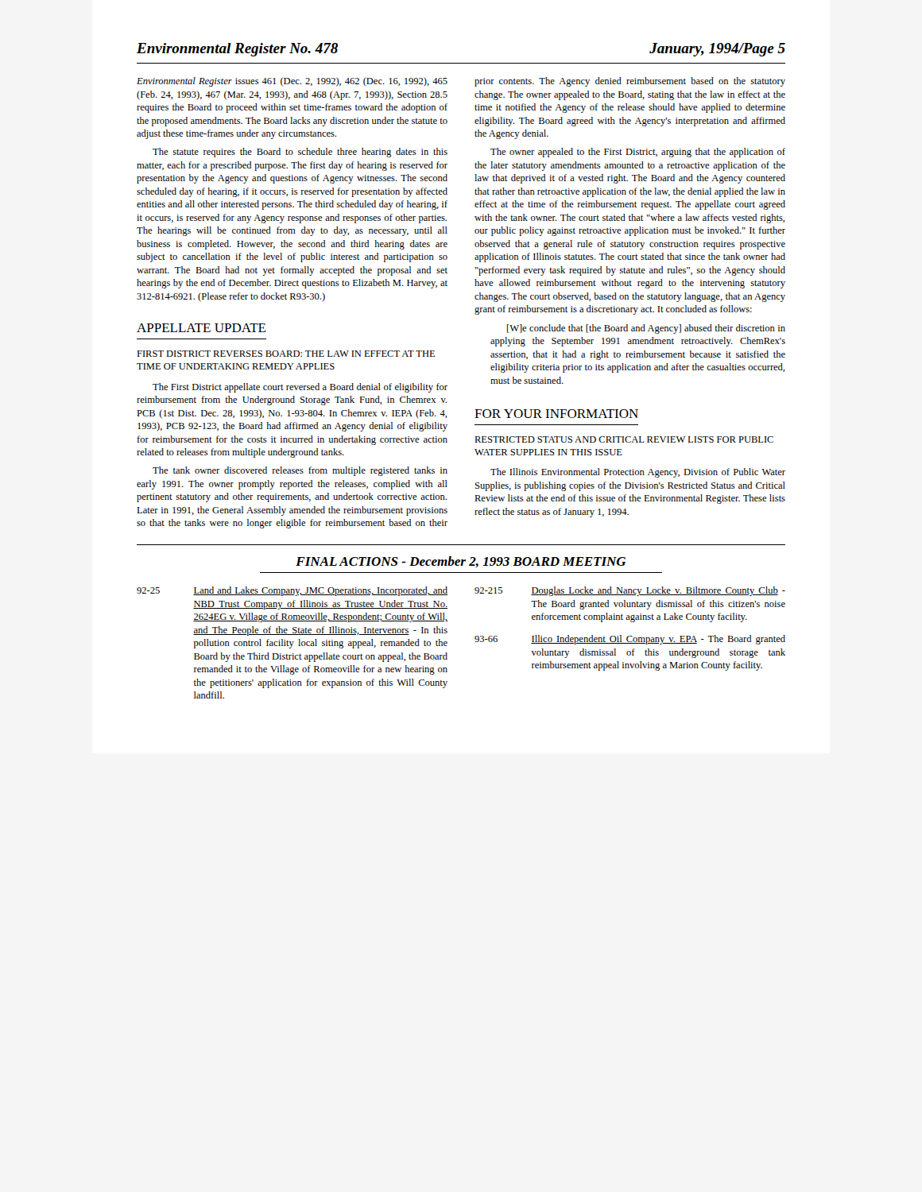Environmental Register No. 478
January, 1994/Page 5
Environmental Register issues 461 (Dec. 2, 1992), 462 (Dec. 16, 1992), 465 (Feb. 24, 1993), 467 (Mar. 24, 1993), and 468 (Apr. 7, 1993)), Section 28.5 requires the Board to proceed within set time-frames toward the adoption of the proposed amendments. The Board lacks any discretion under the statute to adjust these time-frames under any circumstances.
The statute requires the Board to schedule three hearing dates in this matter, each for a prescribed purpose. The first day of hearing is reserved for presentation by the Agency and questions of Agency witnesses. The second scheduled day of hearing, if it occurs, is reserved for presentation by affected entities and all other interested persons. The third scheduled day of hearing, if it occurs, is reserved for any Agency response and responses of other parties. The hearings will be continued from day to day, as necessary, until all business is completed. However, the second and third hearing dates are subject to cancellation if the level of public interest and participation so warrant. The Board had not yet formally accepted the proposal and set hearings by the end of December. Direct questions to Elizabeth M. Harvey, at 312-814-6921. (Please refer to docket R93-30.)
APPELLATE UPDATE
First District Reverses Board: The Law in Effect at the Time of Undertaking Remedy Applies
The First District appellate court reversed a Board denial of eligibility for reimbursement from the Underground Storage Tank Fund, in Chemrex v. PCB (1st Dist. Dec. 28, 1993), No. 1-93-804. In Chemrex v. IEPA (Feb. 4, 1993), PCB 92-123, the Board had affirmed an Agency denial of eligibility for reimbursement for the costs it incurred in undertaking corrective action related to releases from multiple underground tanks.
The tank owner discovered releases from multiple registered tanks in early 1991. The owner promptly reported the releases, complied with all pertinent statutory and other requirements, and undertook corrective action. Later in 1991, the General Assembly amended the reimbursement provisions so that the tanks were no longer eligible for reimbursement based on their prior contents. The Agency denied reimbursement based on the statutory change. The owner appealed to the Board, stating that the law in effect at the time it notified the Agency of the release should have applied to determine eligibility. The Board agreed with the Agency's interpretation and affirmed the Agency denial.
The owner appealed to the First District, arguing that the application of the later statutory amendments amounted to a retroactive application of the law that deprived it of a vested right. The Board and the Agency countered that rather than retroactive application of the law, the denial applied the law in effect at the time of the reimbursement request. The appellate court agreed with the tank owner. The court stated that "where a law affects vested rights, our public policy against retroactive application must be invoked." It further observed that a general rule of statutory construction requires prospective application of Illinois statutes. The court stated that since the tank owner had "performed every task required by statute and rules", so the Agency should have allowed reimbursement without regard to the intervening statutory changes. The court observed, based on the statutory language, that an Agency grant of reimbursement is a discretionary act. It concluded as follows:
[W]e conclude that [the Board and Agency] abused their discretion in applying the September 1991 amendment retroactively. ChemRex's assertion, that it had a right to reimbursement because it satisfied the eligibility criteria prior to its application and after the casualties occurred, must be sustained.
FOR YOUR INFORMATION
Restricted Status and Critical Review Lists for Public Water Supplies in This Issue
The Illinois Environmental Protection Agency, Division of Public Water Supplies, is publishing copies of the Division's Restricted Status and Critical Review lists at the end of this issue of the Environmental Register. These lists reflect the status as of January 1, 1994.
FINAL ACTIONS - December 2, 1993 BOARD MEETING
92-25
Land and Lakes Company, JMC Operations, Incorporated, and NBD Trust Company of Illinois as Trustee Under Trust No. 2624EG v. Village of Romeoville, Respondent; County of Will, and The People of the State of Illinois, Intervenors - In this pollution control facility local siting appeal, remanded to the Board by the Third District appellate court on appeal, the Board remanded it to the Village of Romeoville for a new hearing on the petitioners' application for expansion of this Will County landfill.
92-215
Douglas Locke and Nancy Locke v. Biltmore County Club - The Board granted voluntary dismissal of this citizen's noise enforcement complaint against a Lake County facility.
93-66
Illico Independent Oil Company v. EPA - The Board granted voluntary dismissal of this underground storage tank reimbursement appeal involving a Marion County facility.